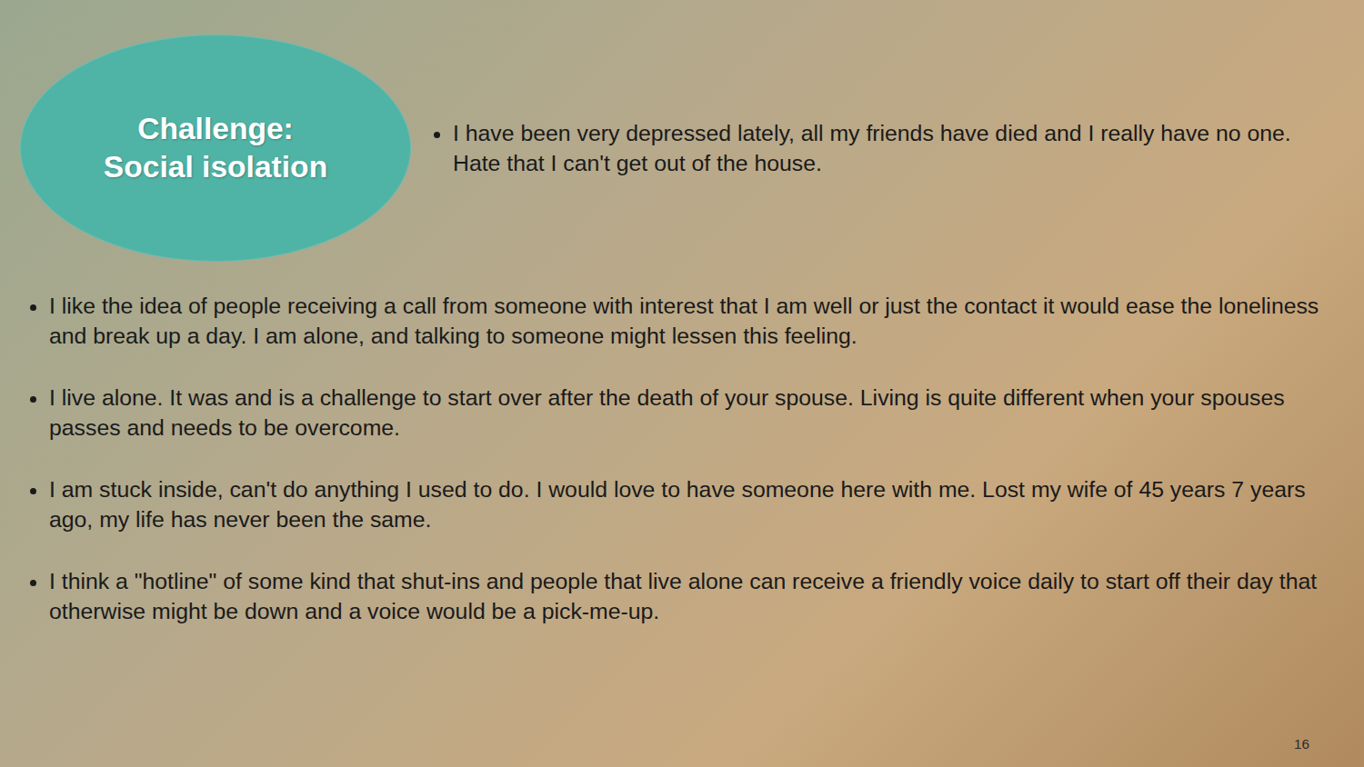Challenge:
Social isolation
I have been very depressed lately, all my friends have died and I really have no one. Hate that I can't get out of the house.
I like the idea of people receiving a call from someone with interest that I am well or just the contact it would ease the loneliness and break up a day. I am alone, and talking to someone might lessen this feeling.
I live alone. It was and is a challenge to start over after the death of your spouse. Living is quite different when your spouses passes and needs to be overcome.
I am stuck inside, can't do anything I used to do. I would love to have someone here with me. Lost my wife of 45 years 7 years ago, my life has never been the same.
I think a "hotline" of some kind that shut-ins and people that live alone can receive a friendly voice daily to start off their day that otherwise might be down and a voice would be a pick-me-up.
16